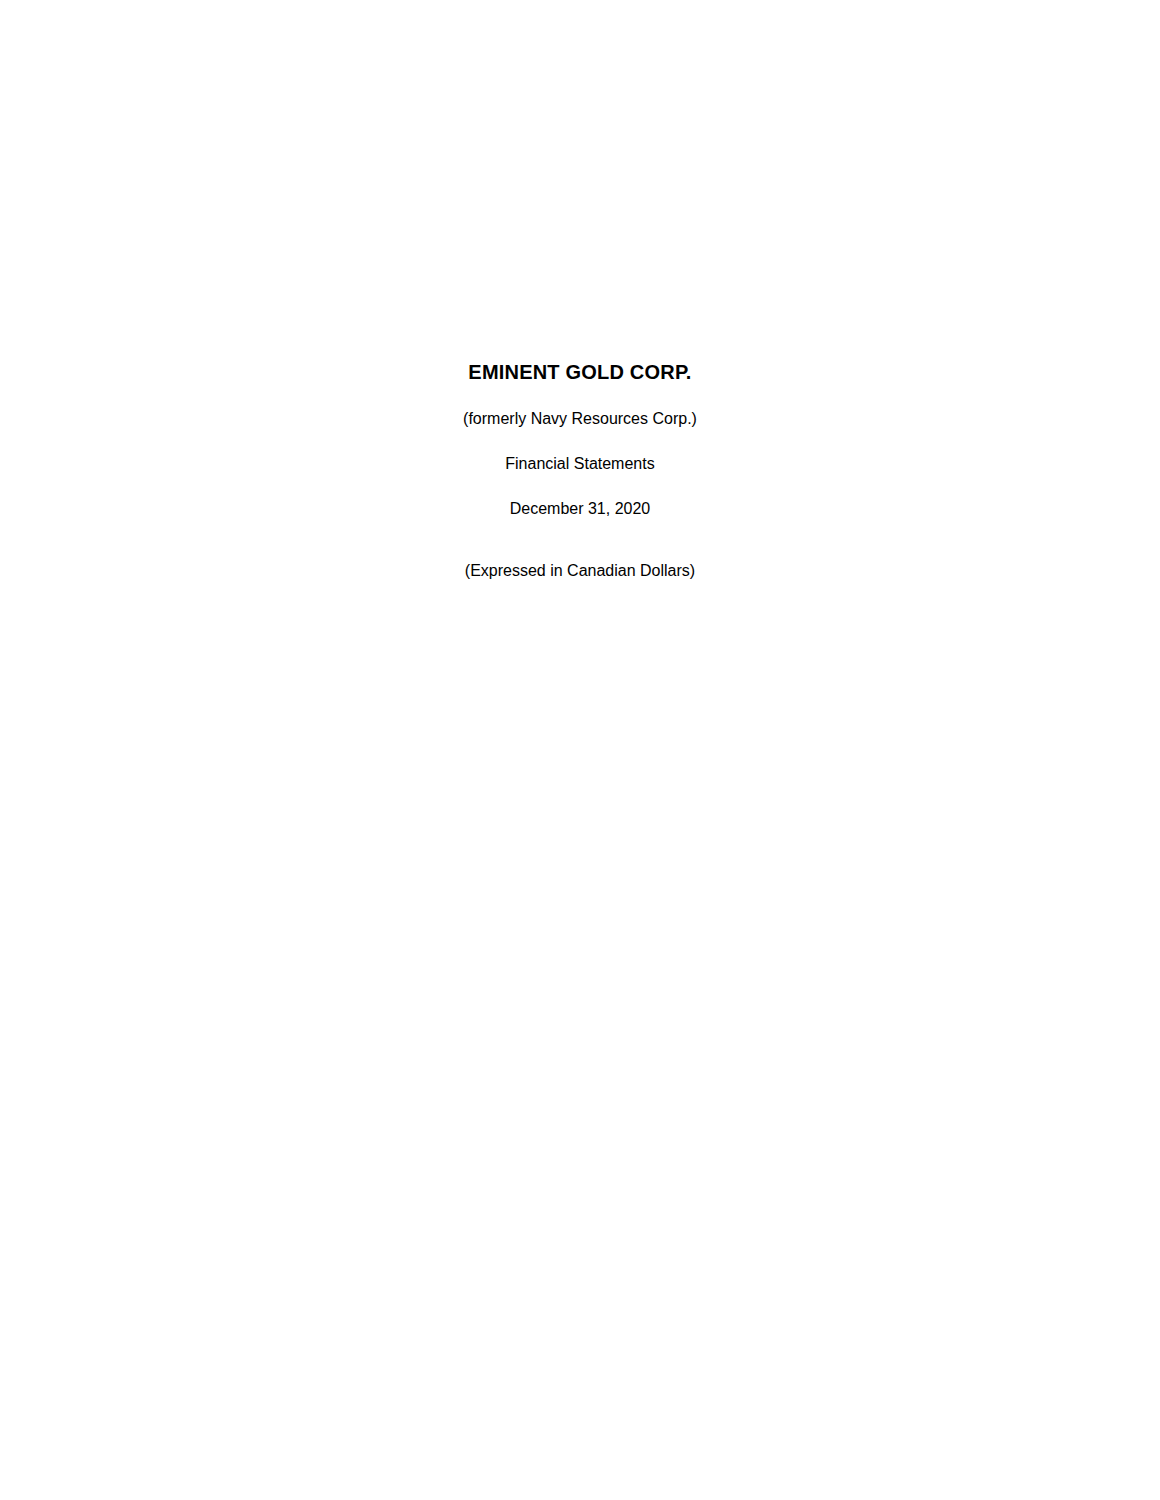EMINENT GOLD CORP.
(formerly Navy Resources Corp.)
Financial Statements
December 31, 2020
(Expressed in Canadian Dollars)